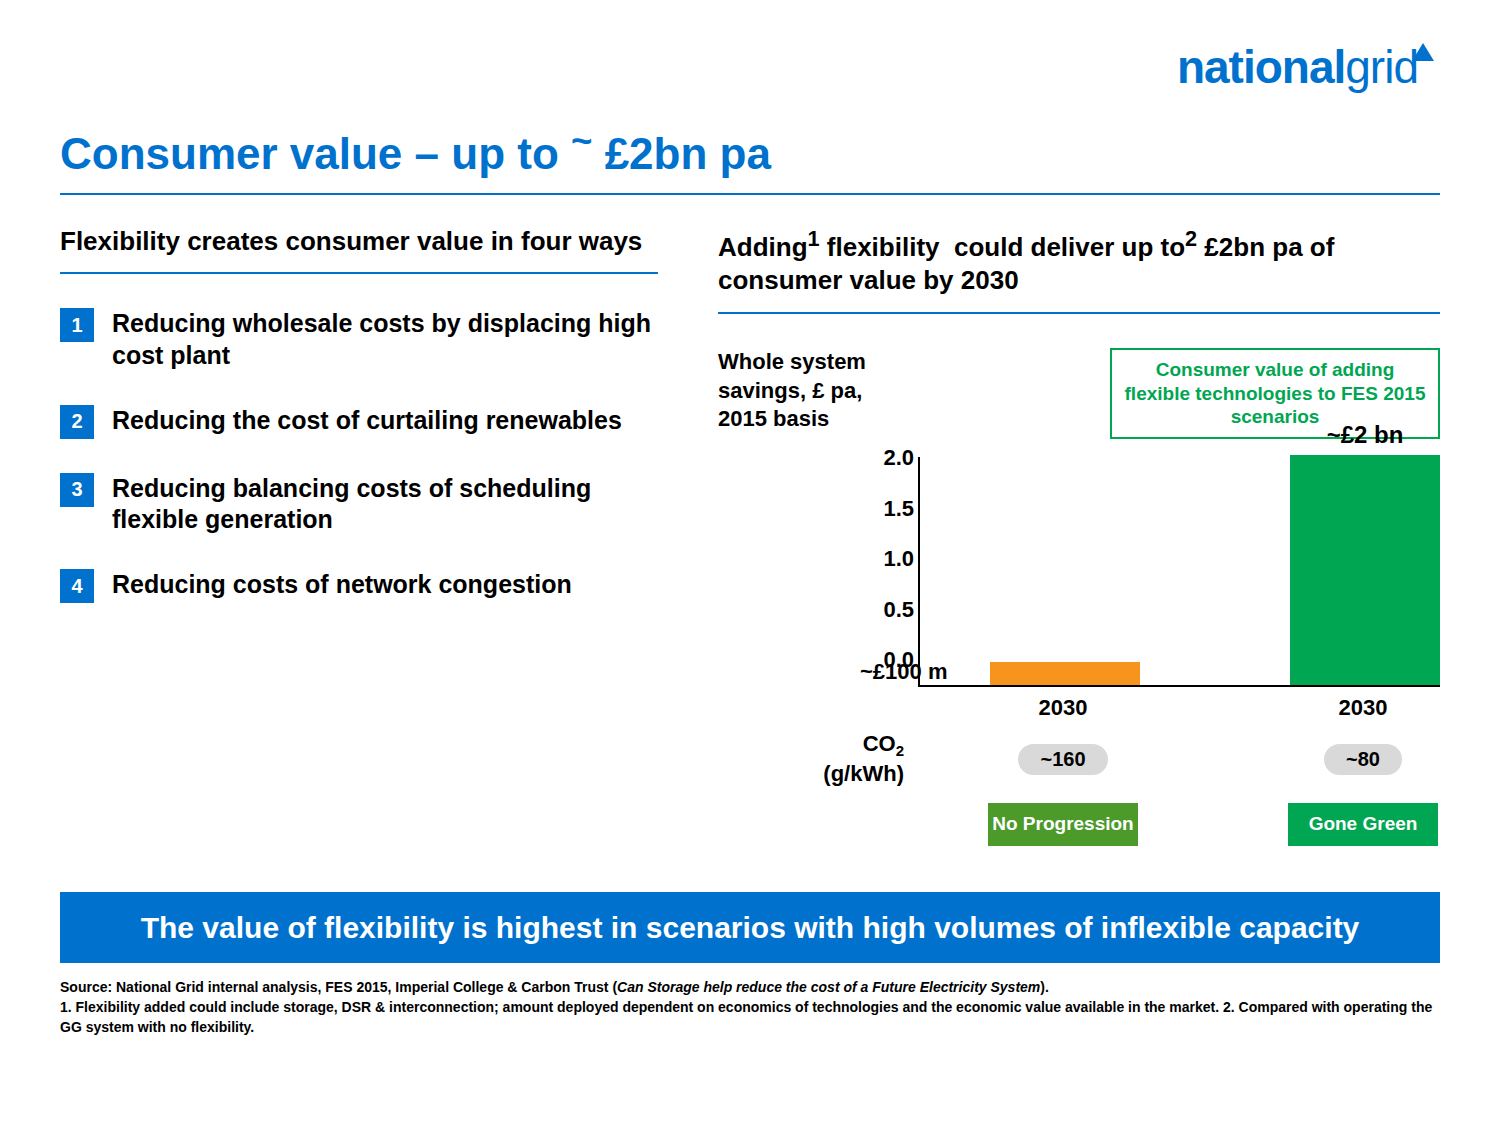nationalgrid
Consumer value – up to ~ £2bn pa
Flexibility creates consumer value in four ways
1 Reducing wholesale costs by displacing high cost plant
2 Reducing the cost of curtailing renewables
3 Reducing balancing costs of scheduling flexible generation
4 Reducing costs of network congestion
Adding1 flexibility could deliver up to2 £2bn pa of consumer value by 2030
Consumer value of adding flexible technologies to FES 2015 scenarios
Whole system savings, £ pa, 2015 basis
2.0
1.5
1.0
0.5
0.0
~£100 m
~£2 bn
2030
2030
CO2
(g/kWh)
~160
~80
No Progression
Gone Green
The value of flexibility is highest in scenarios with high volumes of inflexible capacity
Source: National Grid internal analysis, FES 2015, Imperial College & Carbon Trust (Can Storage help reduce the cost of a Future Electricity System).
1. Flexibility added could include storage, DSR & interconnection; amount deployed dependent on economics of technologies and the economic value available in the market. 2. Compared with operating the GG system with no flexibility.